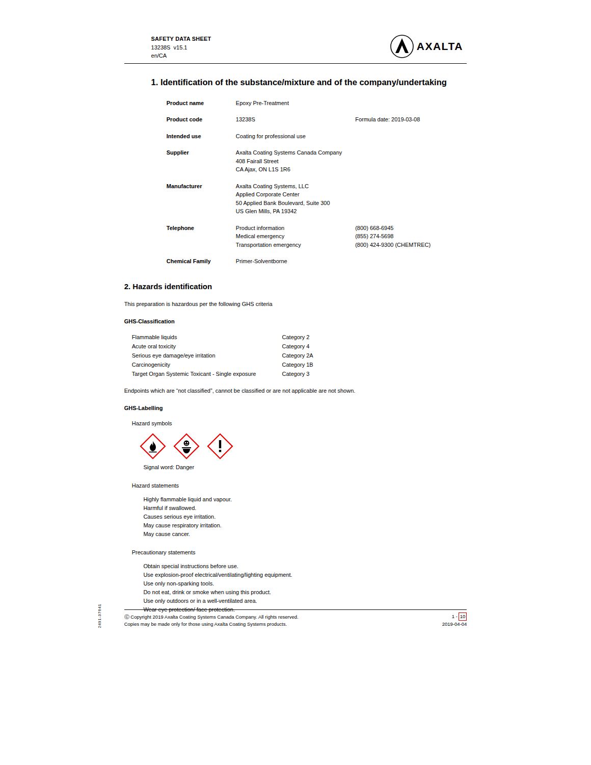SAFETY DATA SHEET
13238S v15.1
en/CA
AXALTA
1. Identification of the substance/mixture and of the company/undertaking
| Product name | Epoxy Pre-Treatment |
| Product code | 13238S | Formula date: 2019-03-08 |
| Intended use | Coating for professional use |
| Supplier | Axalta Coating Systems Canada Company 408 Fairall Street CA Ajax, ON L1S 1R6 |
| Manufacturer | Axalta Coating Systems, LLC Applied Corporate Center 50 Applied Bank Boulevard, Suite 300 US Glen Mills, PA 19342 |
| Telephone | Product information Medical emergency Transportation emergency | (800) 668-6945 (855) 274-5698 (800) 424-9300 (CHEMTREC) |
| Chemical Family | Primer-Solventborne |
2. Hazards identification
This preparation is hazardous per the following GHS criteria
GHS-Classification
| Flammable liquids | Category 2 |
| Acute oral toxicity | Category 4 |
| Serious eye damage/eye irritation | Category 2A |
| Carcinogenicity | Category 1B |
| Target Organ Systemic Toxicant - Single exposure | Category 3 |
Endpoints which are “not classified”, cannot be classified or are not applicable are not shown.
GHS-Labelling
Hazard symbols
Signal word: Danger
Hazard statements
Highly flammable liquid and vapour.
Harmful if swallowed.
Causes serious eye irritation.
May cause respiratory irritation.
May cause cancer.
Precautionary statements
Obtain special instructions before use.
Use explosion-proof electrical/ventilating/lighting equipment.
Use only non-sparking tools.
Do not eat, drink or smoke when using this product.
Use only outdoors or in a well-ventilated area.
Wear eye protection/ face protection.
Ⓒ Copyright 2019 Axalta Coating Systems Canada Company. All rights reserved.
Copies may be made only for those using Axalta Coating Systems products.
1 - 10
2019-04-04
2491-37641